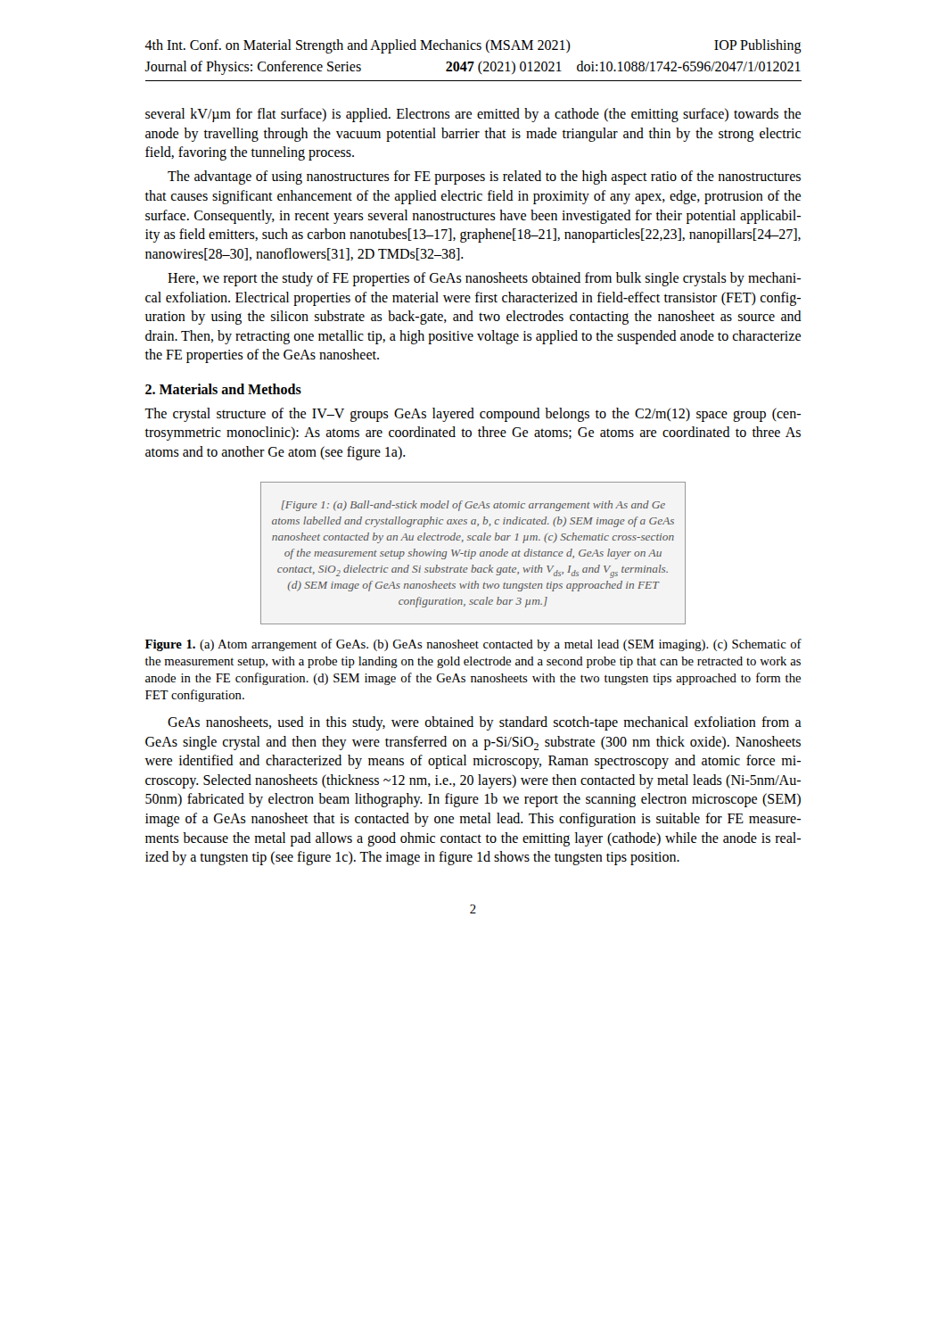4th Int. Conf. on Material Strength and Applied Mechanics (MSAM 2021)
IOP Publishing
Journal of Physics: Conference Series
2047 (2021) 012021
doi:10.1088/1742-6596/2047/1/012021
several kV/µm for flat surface) is applied. Electrons are emitted by a cathode (the emitting surface) towards the anode by travelling through the vacuum potential barrier that is made triangular and thin by the strong electric field, favoring the tunneling process.
The advantage of using nanostructures for FE purposes is related to the high aspect ratio of the nanostructures that causes significant enhancement of the applied electric field in proximity of any apex, edge, protrusion of the surface. Consequently, in recent years several nanostructures have been investigated for their potential applicability as field emitters, such as carbon nanotubes[13–17], graphene[18–21], nanoparticles[22,23], nanopillars[24–27], nanowires[28–30], nanoflowers[31], 2D TMDs[32–38].
Here, we report the study of FE properties of GeAs nanosheets obtained from bulk single crystals by mechanical exfoliation. Electrical properties of the material were first characterized in field-effect transistor (FET) configuration by using the silicon substrate as back-gate, and two electrodes contacting the nanosheet as source and drain. Then, by retracting one metallic tip, a high positive voltage is applied to the suspended anode to characterize the FE properties of the GeAs nanosheet.
2. Materials and Methods
The crystal structure of the IV–V groups GeAs layered compound belongs to the C2/m(12) space group (centrosymmetric monoclinic): As atoms are coordinated to three Ge atoms; Ge atoms are coordinated to three As atoms and to another Ge atom (see figure 1a).
[Figure 1: (a) Ball-and-stick model of GeAs atomic arrangement with As and Ge atoms labelled and crystallographic axes a, b, c indicated. (b) SEM image of a GeAs nanosheet contacted by an Au electrode, scale bar 1 µm. (c) Schematic cross-section of the measurement setup showing W-tip anode at distance d, GeAs layer on Au contact, SiO2 dielectric and Si substrate back gate, with Vds, Ids and Vgs terminals. (d) SEM image of GeAs nanosheets with two tungsten tips approached in FET configuration, scale bar 3 µm.]
Figure 1. (a) Atom arrangement of GeAs. (b) GeAs nanosheet contacted by a metal lead (SEM imaging). (c) Schematic of the measurement setup, with a probe tip landing on the gold electrode and a second probe tip that can be retracted to work as anode in the FE configuration. (d) SEM image of the GeAs nanosheets with the two tungsten tips approached to form the FET configuration.
GeAs nanosheets, used in this study, were obtained by standard scotch-tape mechanical exfoliation from a GeAs single crystal and then they were transferred on a p-Si/SiO2 substrate (300 nm thick oxide). Nanosheets were identified and characterized by means of optical microscopy, Raman spectroscopy and atomic force microscopy. Selected nanosheets (thickness ~12 nm, i.e., 20 layers) were then contacted by metal leads (Ni-5nm/Au-50nm) fabricated by electron beam lithography. In figure 1b we report the scanning electron microscope (SEM) image of a GeAs nanosheet that is contacted by one metal lead. This configuration is suitable for FE measurements because the metal pad allows a good ohmic contact to the emitting layer (cathode) while the anode is realized by a tungsten tip (see figure 1c). The image in figure 1d shows the tungsten tips position.
2